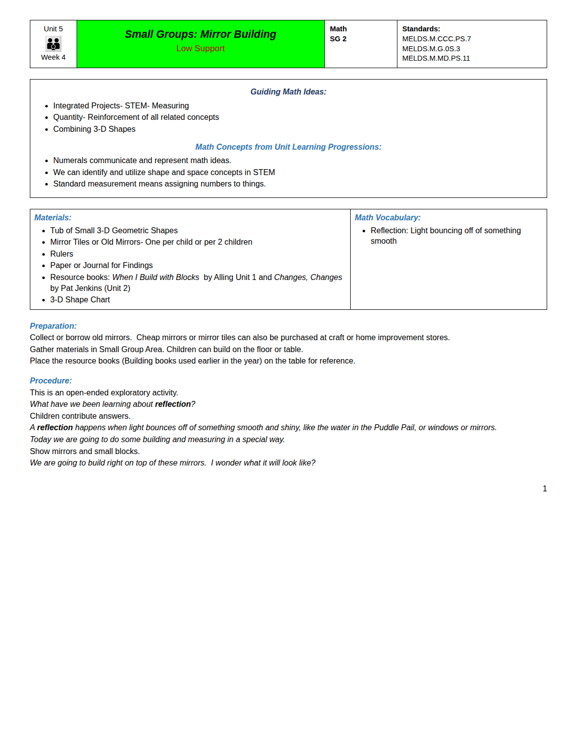| Unit 5 👪 Week 4 | Small Groups: Mirror Building Low Support | Math SG 2 | Standards: MELDS.M.CCC.PS.7 MELDS.M.G.0S.3 MELDS.M.MD.PS.11 |
| Guiding Math Ideas: Integrated Projects- STEM- Measuring Quantity- Reinforcement of all related concepts Combining 3-D Shapes Math Concepts from Unit Learning Progressions: Numerals communicate and represent math ideas. We can identify and utilize shape and space concepts in STEM Standard measurement means assigning numbers to things. |
| Materials: Tub of Small 3-D Geometric Shapes Mirror Tiles or Old Mirrors- One per child or per 2 children Rulers Paper or Journal for Findings Resource books: When I Build with Blocks by Alling Unit 1 and Changes, Changes by Pat Jenkins (Unit 2) 3-D Shape Chart | Math Vocabulary: Reflection: Light bouncing off of something smooth |
Preparation:
Collect or borrow old mirrors. Cheap mirrors or mirror tiles can also be purchased at craft or home improvement stores.
Gather materials in Small Group Area. Children can build on the floor or table.
Place the resource books (Building books used earlier in the year) on the table for reference.
Procedure:
This is an open-ended exploratory activity.
What have we been learning about reflection?
Children contribute answers.
A reflection happens when light bounces off of something smooth and shiny, like the water in the Puddle Pail, or windows or mirrors.
Today we are going to do some building and measuring in a special way.
Show mirrors and small blocks.
We are going to build right on top of these mirrors. I wonder what it will look like?
1